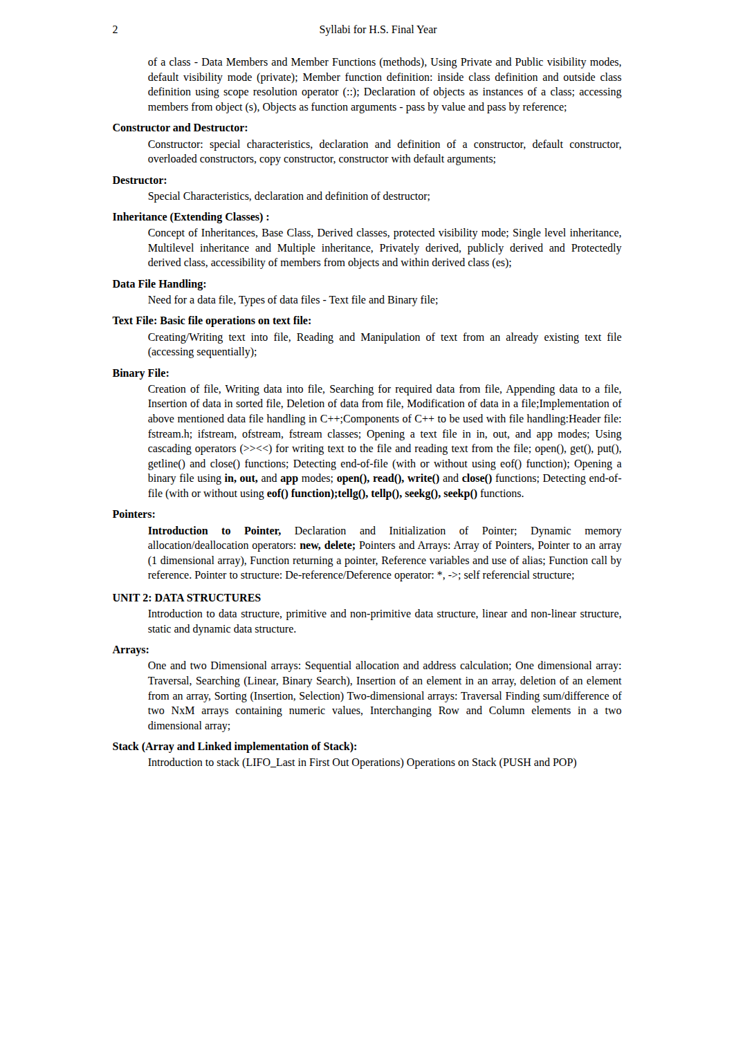2
Syllabi for H.S. Final Year
of a class - Data Members and Member Functions (methods), Using Private and Public visibility modes, default visibility mode (private); Member function definition: inside class definition and outside class definition using scope resolution operator (::); Declaration of objects as instances of a class; accessing members from object (s), Objects as function arguments - pass by value and pass by reference;
Constructor and Destructor:
Constructor: special characteristics, declaration and definition of a constructor, default constructor, overloaded constructors, copy constructor, constructor with default arguments;
Destructor:
Special Characteristics, declaration and definition of destructor;
Inheritance (Extending Classes) :
Concept of Inheritances, Base Class, Derived classes, protected visibility mode; Single level inheritance, Multilevel inheritance and Multiple inheritance, Privately derived, publicly derived and Protectedly derived class, accessibility of members from objects and within derived class (es);
Data File Handling:
Need for a data file, Types of data files - Text file and Binary file;
Text File: Basic file operations on text file:
Creating/Writing text into file, Reading and Manipulation of text from an already existing text file (accessing sequentially);
Binary File:
Creation of file, Writing data into file, Searching for required data from file, Appending data to a file, Insertion of data in sorted file, Deletion of data from file, Modification of data in a file;Implementation of above mentioned data file handling in C++;Components of C++ to be used with file handling:Header file: fstream.h; ifstream, ofstream, fstream classes; Opening a text file in in, out, and app modes; Using cascading operators (>><<) for writing text to the file and reading text from the file; open(), get(), put(), getline() and close() functions; Detecting end-of-file (with or without using eof() function); Opening a binary file using in, out, and app modes; open(), read(), write() and close() functions; Detecting end-of-file (with or without using eof() function);tellg(), tellp(), seekg(), seekp() functions.
Pointers:
Introduction to Pointer, Declaration and Initialization of Pointer; Dynamic memory allocation/deallocation operators: new, delete; Pointers and Arrays: Array of Pointers, Pointer to an array (1 dimensional array), Function returning a pointer, Reference variables and use of alias; Function call by reference. Pointer to structure: De-reference/Deference operator: *, ->; self referencial structure;
UNIT 2: DATA STRUCTURES
Introduction to data structure, primitive and non-primitive data structure, linear and non-linear structure, static and dynamic data structure.
Arrays:
One and two Dimensional arrays: Sequential allocation and address calculation; One dimensional array: Traversal, Searching (Linear, Binary Search), Insertion of an element in an array, deletion of an element from an array, Sorting (Insertion, Selection) Two-dimensional arrays: Traversal Finding sum/difference of two NxM arrays containing numeric values, Interchanging Row and Column elements in a two dimensional array;
Stack (Array and Linked implementation of Stack):
Introduction to stack (LIFO_Last in First Out Operations) Operations on Stack (PUSH and POP)